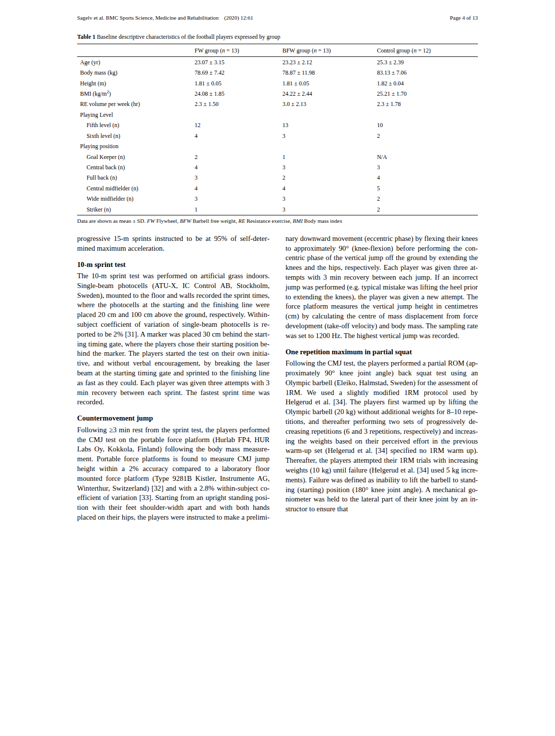Sagelv et al. BMC Sports Science, Medicine and Rehabilitation (2020) 12:61 Page 4 of 13
Table 1 Baseline descriptive characteristics of the football players expressed by group
| | FW group ( n = 13) | BFW group ( n = 13) | Control group ( n = 12) |
| --- | --- | --- | --- |
| Age (yr) | 23.07 ± 3.15 | 23.23 ± 2.12 | 25.3 ± 2.39 |
| Body mass (kg) | 78.69 ± 7.42 | 78.87 ± 11.98 | 83.13 ± 7.06 |
| Height (m) | 1.81 ± 0.05 | 1.81 ± 0.05 | 1.82 ± 0.04 |
| BMI (kg/m 2 ) | 24.08 ± 1.85 | 24.22 ± 2.44 | 25.21 ± 1.70 |
| RE volume per week (hr) | 2.3 ± 1.50 | 3.0 ± 2.13 | 2.3 ± 1.78 |
| Playing Level | | | |
| Fifth level (n) | 12 | 13 | 10 |
| Sixth level (n) | 4 | 3 | 2 |
| Playing position | | | |
| Goal Keeper (n) | 2 | 1 | N/A |
| Central back (n) | 4 | 3 | 3 |
| Full back (n) | 3 | 2 | 4 |
| Central midfielder (n) | 4 | 4 | 5 |
| Wide midfielder (n) | 3 | 3 | 2 |
| Striker (n) | 1 | 3 | 2 |
Data are shown as mean ± SD. FW Flywheel, BFW Barbell free weight, RE Resistance exercise, BMI Body mass index
progressive 15-m sprints instructed to be at 95% of self-determined maximum acceleration.
10-m sprint test
The 10-m sprint test was performed on artificial grass indoors. Single-beam photocells (ATU-X, IC Control AB, Stockholm, Sweden), mounted to the floor and walls recorded the sprint times, where the photocells at the starting and the finishing line were placed 20 cm and 100 cm above the ground, respectively. Within-subject coefficient of variation of single-beam photocells is reported to be 2% [31]. A marker was placed 30 cm behind the starting timing gate, where the players chose their starting position behind the marker. The players started the test on their own initiative, and without verbal encouragement, by breaking the laser beam at the starting timing gate and sprinted to the finishing line as fast as they could. Each player was given three attempts with 3 min recovery between each sprint. The fastest sprint time was recorded.
Countermovement jump
Following ≥3 min rest from the sprint test, the players performed the CMJ test on the portable force platform (Hurlab FP4, HUR Labs Oy, Kokkola, Finland) following the body mass measurement. Portable force platforms is found to measure CMJ jump height within a 2% accuracy compared to a laboratory floor mounted force platform (Type 9281B Kistler, Instrumente AG, Winterthur, Switzerland) [32] and with a 2.8% within-subject coefficient of variation [33]. Starting from an upright standing position with their feet shoulder-width apart and with both hands placed on their hips, the players were instructed to make a preliminary downward movement (eccentric phase) by flexing their knees to approximately 90° (knee-flexion) before performing the concentric phase of the vertical jump off the ground by extending the knees and the hips, respectively. Each player was given three attempts with 3 min recovery between each jump. If an incorrect jump was performed (e.g. typical mistake was lifting the heel prior to extending the knees), the player was given a new attempt. The force platform measures the vertical jump height in centimetres (cm) by calculating the centre of mass displacement from force development (take-off velocity) and body mass. The sampling rate was set to 1200 Hz. The highest vertical jump was recorded.
One repetition maximum in partial squat
Following the CMJ test, the players performed a partial ROM (approximately 90° knee joint angle) back squat test using an Olympic barbell (Eleiko, Halmstad, Sweden) for the assessment of 1RM. We used a slightly modified 1RM protocol used by Helgerud et al. [34]. The players first warmed up by lifting the Olympic barbell (20 kg) without additional weights for 8–10 repetitions, and thereafter performing two sets of progressively decreasing repetitions (6 and 3 repetitions, respectively) and increasing the weights based on their perceived effort in the previous warm-up set (Helgerud et al. [34] specified no 1RM warm up). Thereafter, the players attempted their 1RM trials with increasing weights (10 kg) until failure (Helgerud et al. [34] used 5 kg increments). Failure was defined as inability to lift the barbell to standing (starting) position (180° knee joint angle). A mechanical goniometer was held to the lateral part of their knee joint by an instructor to ensure that